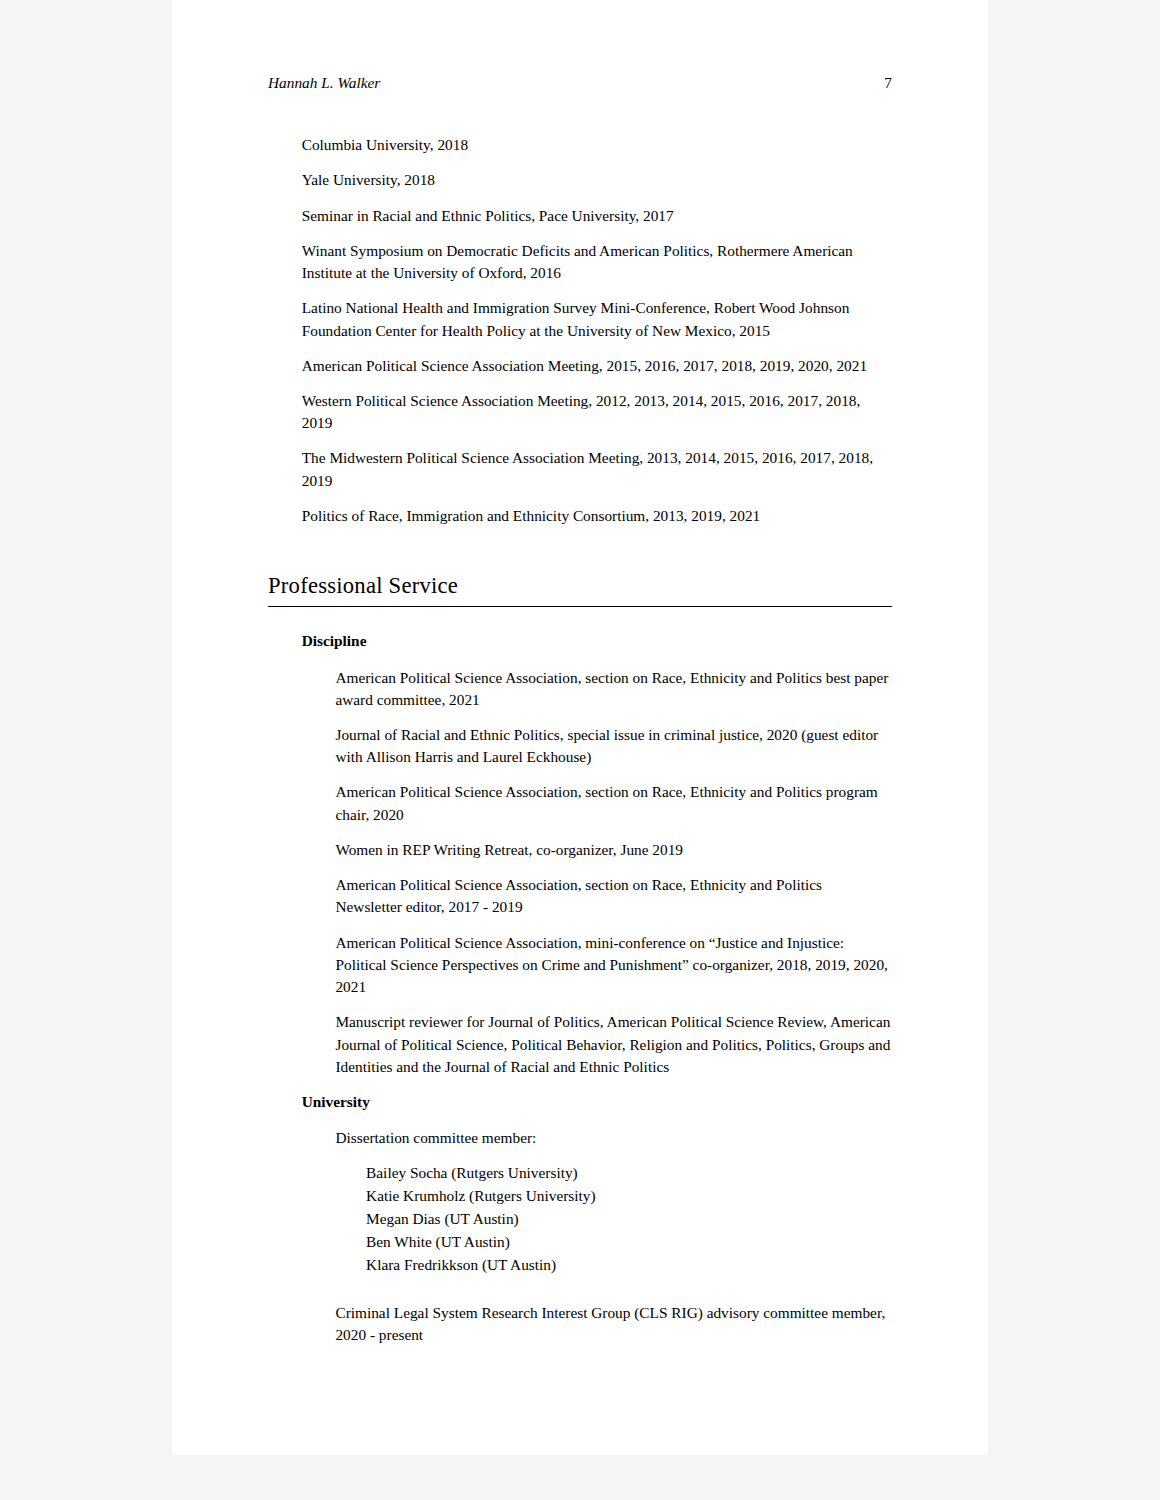Hannah L. Walker 7
Columbia University, 2018
Yale University, 2018
Seminar in Racial and Ethnic Politics, Pace University, 2017
Winant Symposium on Democratic Deficits and American Politics, Rothermere American Institute at the University of Oxford, 2016
Latino National Health and Immigration Survey Mini-Conference, Robert Wood Johnson Foundation Center for Health Policy at the University of New Mexico, 2015
American Political Science Association Meeting, 2015, 2016, 2017, 2018, 2019, 2020, 2021
Western Political Science Association Meeting, 2012, 2013, 2014, 2015, 2016, 2017, 2018, 2019
The Midwestern Political Science Association Meeting, 2013, 2014, 2015, 2016, 2017, 2018, 2019
Politics of Race, Immigration and Ethnicity Consortium, 2013, 2019, 2021
Professional Service
Discipline
American Political Science Association, section on Race, Ethnicity and Politics best paper award committee, 2021
Journal of Racial and Ethnic Politics, special issue in criminal justice, 2020 (guest editor with Allison Harris and Laurel Eckhouse)
American Political Science Association, section on Race, Ethnicity and Politics program chair, 2020
Women in REP Writing Retreat, co-organizer, June 2019
American Political Science Association, section on Race, Ethnicity and Politics Newsletter editor, 2017 - 2019
American Political Science Association, mini-conference on “Justice and Injustice: Political Science Perspectives on Crime and Punishment” co-organizer, 2018, 2019, 2020, 2021
Manuscript reviewer for Journal of Politics, American Political Science Review, American Journal of Political Science, Political Behavior, Religion and Politics, Politics, Groups and Identities and the Journal of Racial and Ethnic Politics
University
Dissertation committee member:
Bailey Socha (Rutgers University)
Katie Krumholz (Rutgers University)
Megan Dias (UT Austin)
Ben White (UT Austin)
Klara Fredrikkson (UT Austin)
Criminal Legal System Research Interest Group (CLS RIG) advisory committee member, 2020 - present